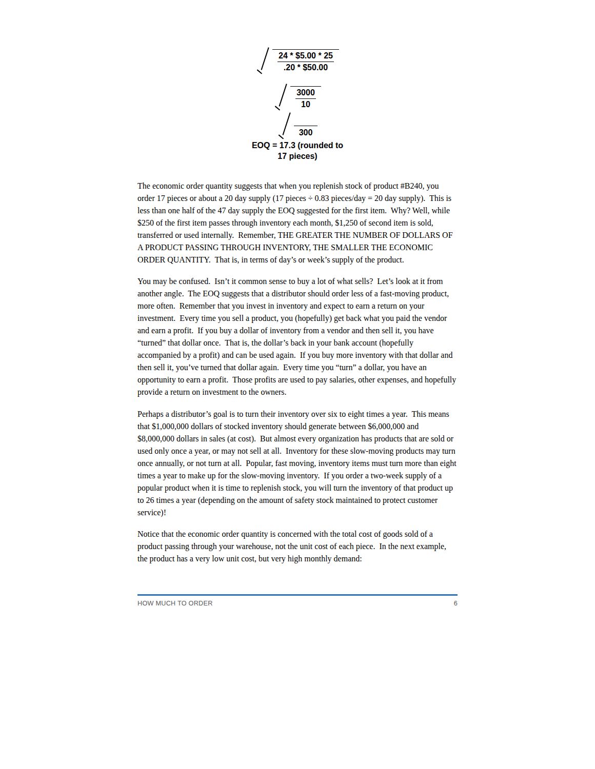24 * $5.00 * 25 .20 * $50.00
3000 10
300
EOQ = 17.3 (rounded to
17 pieces)
The economic order quantity suggests that when you replenish stock of product #B240, you order 17 pieces or about a 20 day supply (17 pieces ÷ 0.83 pieces/day = 20 day supply). This is less than one half of the 47 day supply the EOQ suggested for the first item. Why? Well, while $250 of the first item passes through inventory each month, $1,250 of second item is sold, transferred or used internally. Remember, THE GREATER THE NUMBER OF DOLLARS OF A PRODUCT PASSING THROUGH INVENTORY, THE SMALLER THE ECONOMIC ORDER QUANTITY. That is, in terms of day’s or week’s supply of the product.
You may be confused. Isn’t it common sense to buy a lot of what sells? Let’s look at it from another angle. The EOQ suggests that a distributor should order less of a fast-moving product, more often. Remember that you invest in inventory and expect to earn a return on your investment. Every time you sell a product, you (hopefully) get back what you paid the vendor and earn a profit. If you buy a dollar of inventory from a vendor and then sell it, you have “turned” that dollar once. That is, the dollar’s back in your bank account (hopefully accompanied by a profit) and can be used again. If you buy more inventory with that dollar and then sell it, you’ve turned that dollar again. Every time you “turn” a dollar, you have an opportunity to earn a profit. Those profits are used to pay salaries, other expenses, and hopefully provide a return on investment to the owners.
Perhaps a distributor’s goal is to turn their inventory over six to eight times a year. This means that $1,000,000 dollars of stocked inventory should generate between $6,000,000 and $8,000,000 dollars in sales (at cost). But almost every organization has products that are sold or used only once a year, or may not sell at all. Inventory for these slow-moving products may turn once annually, or not turn at all. Popular, fast moving, inventory items must turn more than eight times a year to make up for the slow-moving inventory. If you order a two-week supply of a popular product when it is time to replenish stock, you will turn the inventory of that product up to 26 times a year (depending on the amount of safety stock maintained to protect customer service)!
Notice that the economic order quantity is concerned with the total cost of goods sold of a product passing through your warehouse, not the unit cost of each piece. In the next example, the product has a very low unit cost, but very high monthly demand:
HOW MUCH TO ORDER 6